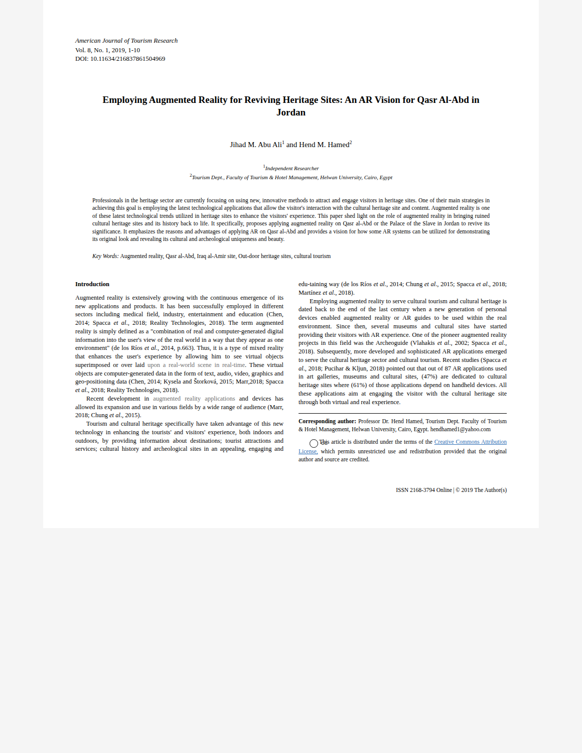American Journal of Tourism Research
Vol. 8, No. 1, 2019, 1-10
DOI: 10.11634/216837861504969
Employing Augmented Reality for Reviving Heritage Sites: An AR Vision for Qasr Al-Abd in Jordan
Jihad M. Abu Ali1 and Hend M. Hamed2
1Independent Researcher
2Tourism Dept., Faculty of Tourism & Hotel Management, Helwan University, Cairo, Egypt
Professionals in the heritage sector are currently focusing on using new, innovative methods to attract and engage visitors in heritage sites. One of their main strategies in achieving this goal is employing the latest technological applications that allow the visitor's interaction with the cultural heritage site and content. Augmented reality is one of these latest technological trends utilized in heritage sites to enhance the visitors' experience. This paper shed light on the role of augmented reality in bringing ruined cultural heritage sites and its history back to life. It specifically, proposes applying augmented reality on Qasr al-Abd or the Palace of the Slave in Jordan to revive its significance. It emphasizes the reasons and advantages of applying AR on Qasr al-Abd and provides a vision for how some AR systems can be utilized for demonstrating its original look and revealing its cultural and archeological uniqueness and beauty.
Key Words: Augmented reality, Qasr al-Abd, Iraq al-Amir site, Out-door heritage sites, cultural tourism
Introduction
Augmented reality is extensively growing with the continuous emergence of its new applications and products. It has been successfully employed in different sectors including medical field, industry, entertainment and education (Chen, 2014; Spacca et al., 2018; Reality Technologies, 2018). The term augmented reality is simply defined as a "combination of real and computer-generated digital information into the user's view of the real world in a way that they appear as one environment" (de los Ríos et al., 2014, p.663). Thus, it is a type of mixed reality that enhances the user's experience by allowing him to see virtual objects superimposed or over laid upon a real-world scene in real-time. These virtual objects are computer-generated data in the form of text, audio, video, graphics and geo-positioning data (Chen, 2014; Kysela and Štorková, 2015; Marr,2018; Spacca et al., 2018; Reality Technologies, 2018).
Recent development in augmented reality applications and devices has allowed its expansion and use in various fields by a wide range of audience (Marr, 2018; Chung et al., 2015).
Tourism and cultural heritage specifically have taken advantage of this new technology in enhancing the tourists' and visitors' experience, both indoors and outdoors, by providing information about destinations; tourist attractions and services; cultural history and archeological sites in an appealing, engaging and edu-taining way (de los Ríos et al., 2014; Chung et al., 2015; Spacca et al., 2018; Martínez et al., 2018).
Employing augmented reality to serve cultural tourism and cultural heritage is dated back to the end of the last century when a new generation of personal devices enabled augmented reality or AR guides to be used within the real environment. Since then, several museums and cultural sites have started providing their visitors with AR experience. One of the pioneer augmented reality projects in this field was the Archeoguide (Vlahakis et al., 2002; Spacca et al., 2018). Subsequently, more developed and sophisticated AR applications emerged to serve the cultural heritage sector and cultural tourism. Recent studies (Spacca et al., 2018; Pucihar & Kljun, 2018) pointed out that out of 87 AR applications used in art galleries, museums and cultural sites, (47%) are dedicated to cultural heritage sites where (61%) of those applications depend on handheld devices. All these applications aim at engaging the visitor with the cultural heritage site through both virtual and real experience.
Corresponding author: Professor Dr. Hend Hamed, Tourism Dept. Faculty of Tourism & Hotel Management, Helwan University, Cairo, Egypt. hendhamed1@yahoo.com
CCThis article is distributed under the terms of the Creative Commons Attribution License, which permits unrestricted use and redistribution provided that the original author and source are credited.
ISSN 2168-3794 Online | © 2019 The Author(s)